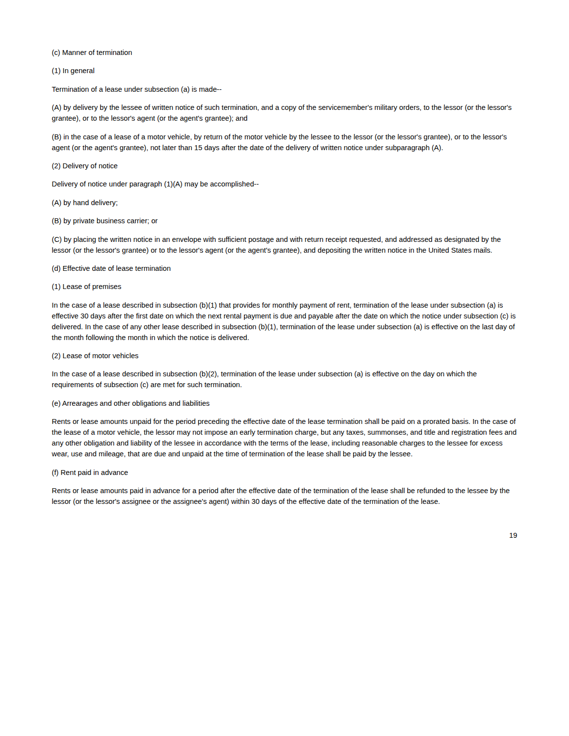(c) Manner of termination
(1) In general
Termination of a lease under subsection (a) is made--
(A) by delivery by the lessee of written notice of such termination, and a copy of the servicemember's military orders, to the lessor (or the lessor's grantee), or to the lessor's agent (or the agent's grantee); and
(B) in the case of a lease of a motor vehicle, by return of the motor vehicle by the lessee to the lessor (or the lessor's grantee), or to the lessor's agent (or the agent's grantee), not later than 15 days after the date of the delivery of written notice under subparagraph (A).
(2) Delivery of notice
Delivery of notice under paragraph (1)(A) may be accomplished--
(A) by hand delivery;
(B) by private business carrier; or
(C) by placing the written notice in an envelope with sufficient postage and with return receipt requested, and addressed as designated by the lessor (or the lessor's grantee) or to the lessor's agent (or the agent's grantee), and depositing the written notice in the United States mails.
(d) Effective date of lease termination
(1) Lease of premises
In the case of a lease described in subsection (b)(1) that provides for monthly payment of rent, termination of the lease under subsection (a) is effective 30 days after the first date on which the next rental payment is due and payable after the date on which the notice under subsection (c) is delivered. In the case of any other lease described in subsection (b)(1), termination of the lease under subsection (a) is effective on the last day of the month following the month in which the notice is delivered.
(2) Lease of motor vehicles
In the case of a lease described in subsection (b)(2), termination of the lease under subsection (a) is effective on the day on which the requirements of subsection (c) are met for such termination.
(e) Arrearages and other obligations and liabilities
Rents or lease amounts unpaid for the period preceding the effective date of the lease termination shall be paid on a prorated basis. In the case of the lease of a motor vehicle, the lessor may not impose an early termination charge, but any taxes, summonses, and title and registration fees and any other obligation and liability of the lessee in accordance with the terms of the lease, including reasonable charges to the lessee for excess wear, use and mileage, that are due and unpaid at the time of termination of the lease shall be paid by the lessee.
(f) Rent paid in advance
Rents or lease amounts paid in advance for a period after the effective date of the termination of the lease shall be refunded to the lessee by the lessor (or the lessor's assignee or the assignee's agent) within 30 days of the effective date of the termination of the lease.
19